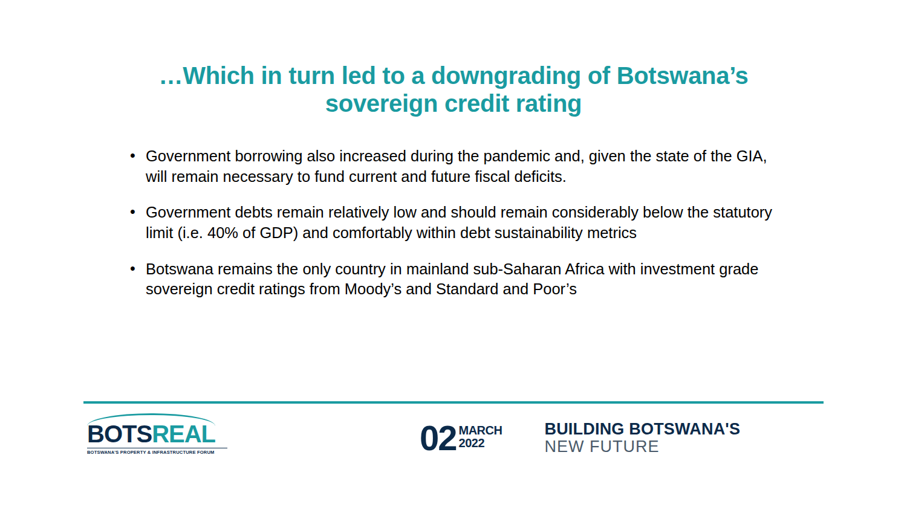…Which in turn led to a downgrading of Botswana’s sovereign credit rating
Government borrowing also increased during the pandemic and, given the state of the GIA, will remain necessary to fund current and future fiscal deficits.
Government debts remain relatively low and should remain considerably below the statutory limit (i.e. 40% of GDP) and comfortably within debt sustainability metrics
Botswana remains the only country in mainland sub-Saharan Africa with investment grade sovereign credit ratings from Moody’s and Standard and Poor’s
BOTS REAL
BOTSWANA'S PROPERTY & INFRASTRUCTURE FORUM
02
MARCH 2022
BUILDING BOTSWANA'S
NEW FUTURE